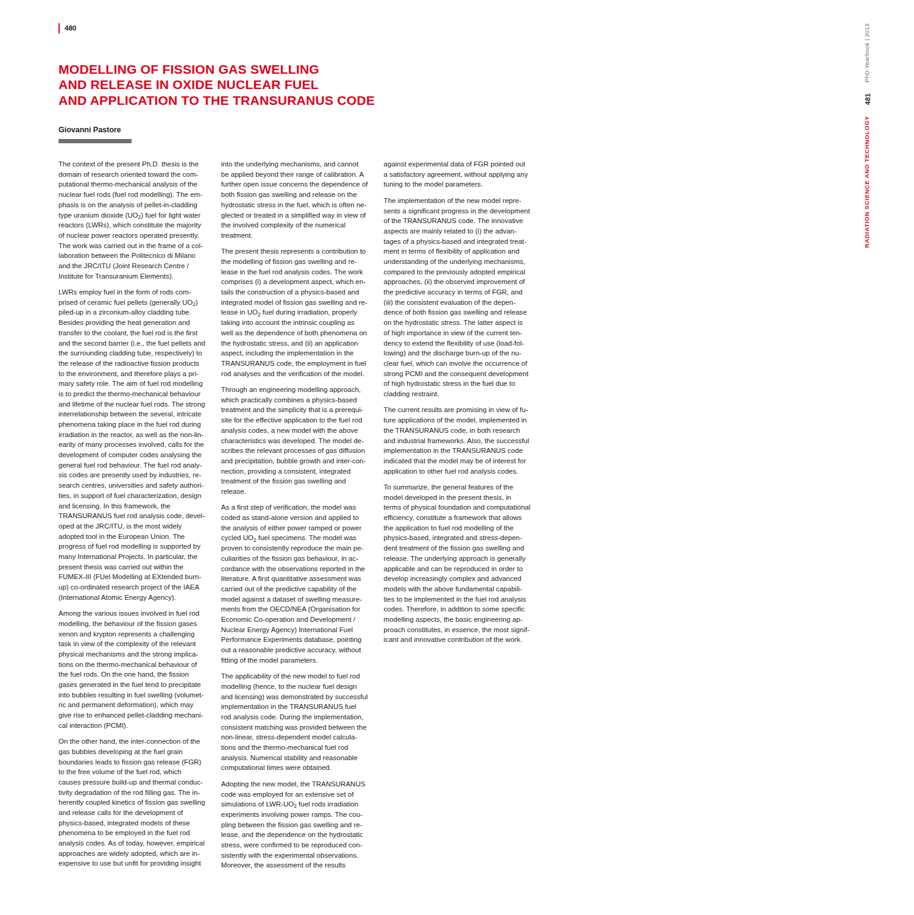480
PhD Yearbook | 2012
481
Radiation Science and Technology
Modelling of fission gas swelling
and release in oxide nuclear fuel
and application to the TRANSURANUS code
Giovanni Pastore
The context of the present Ph.D. thesis is the domain of research oriented toward the computational thermo-mechanical analysis of the nuclear fuel rods (fuel rod modelling). The emphasis is on the analysis of pellet-in-cladding type uranium dioxide (UO2) fuel for light water reactors (LWRs), which constitute the majority of nuclear power reactors operated presently. The work was carried out in the frame of a collaboration between the Politecnico di Milano and the JRC/ITU (Joint Research Centre / Institute for Transuranium Elements).
LWRs employ fuel in the form of rods comprised of ceramic fuel pellets (generally UO2) piled-up in a zirconium-alloy cladding tube. Besides providing the heat generation and transfer to the coolant, the fuel rod is the first and the second barrier (i.e., the fuel pellets and the surrounding cladding tube, respectively) to the release of the radioactive fission products to the environment, and therefore plays a primary safety role. The aim of fuel rod modelling is to predict the thermo-mechanical behaviour and lifetime of the nuclear fuel rods. The strong interrelationship between the several, intricate phenomena taking place in the fuel rod during irradiation in the reactor, as well as the non-linearity of many processes involved, calls for the development of computer codes analysing the general fuel rod behaviour. The fuel rod analysis codes are presently used by industries, research centres, universities and safety authorities, in support of fuel characterization, design and licensing. In this framework, the TRANSURANUS fuel rod analysis code, developed at the JRC/ITU, is the most widely adopted tool in the European Union. The progress of fuel rod modelling is supported by many International Projects. In particular, the present thesis was carried out within the FUMEX-III (FUel Modelling at EXtended burn-up) co-ordinated research project of the IAEA (International Atomic Energy Agency).
Among the various issues involved in fuel rod modelling, the behaviour of the fission gases xenon and krypton represents a challenging task in view of the complexity of the relevant physical mechanisms and the strong implications on the thermo-mechanical behaviour of the fuel rods. On the one hand, the fission gases generated in the fuel tend to precipitate into bubbles resulting in fuel swelling (volumetric and permanent deformation), which may give rise to enhanced pellet-cladding mechanical interaction (PCMI).
On the other hand, the inter-connection of the gas bubbles developing at the fuel grain boundaries leads to fission gas release (FGR) to the free volume of the fuel rod, which causes pressure build-up and thermal conductivity degradation of the rod filling gas. The inherently coupled kinetics of fission gas swelling and release calls for the development of physics-based, integrated models of these phenomena to be employed in the fuel rod analysis codes. As of today, however, empirical approaches are widely adopted, which are inexpensive to use but unfit for providing insight into the underlying mechanisms, and cannot be applied beyond their range of calibration. A further open issue concerns the dependence of both fission gas swelling and release on the hydrostatic stress in the fuel, which is often neglected or treated in a simplified way in view of the involved complexity of the numerical treatment.
The present thesis represents a contribution to the modelling of fission gas swelling and release in the fuel rod analysis codes. The work comprises (i) a development aspect, which entails the construction of a physics-based and integrated model of fission gas swelling and release in UO2 fuel during irradiation, properly taking into account the intrinsic coupling as well as the dependence of both phenomena on the hydrostatic stress, and (ii) an application aspect, including the implementation in the TRANSURANUS code, the employment in fuel rod analyses and the verification of the model.
Through an engineering modelling approach, which practically combines a physics-based treatment and the simplicity that is a prerequisite for the effective application to the fuel rod analysis codes, a new model with the above characteristics was developed. The model describes the relevant processes of gas diffusion and precipitation, bubble growth and inter-connection, providing a consistent, integrated treatment of the fission gas swelling and release.
As a first step of verification, the model was coded as stand-alone version and applied to the analysis of either power ramped or power cycled UO2 fuel specimens. The model was proven to consistently reproduce the main peculiarities of the fission gas behaviour, in accordance with the observations reported in the literature. A first quantitative assessment was carried out of the predictive capability of the model against a dataset of swelling measurements from the OECD/NEA (Organisation for Economic Co-operation and Development / Nuclear Energy Agency) International Fuel Performance Experiments database, pointing out a reasonable predictive accuracy, without fitting of the model parameters.
The applicability of the new model to fuel rod modelling (hence, to the nuclear fuel design and licensing) was demonstrated by successful implementation in the TRANSURANUS fuel rod analysis code. During the implementation, consistent matching was provided between the non-linear, stress-dependent model calculations and the thermo-mechanical fuel rod analysis. Numerical stability and reasonable computational times were obtained.
Adopting the new model, the TRANSURANUS code was employed for an extensive set of simulations of LWR-UO2 fuel rods irradiation experiments involving power ramps. The coupling between the fission gas swelling and release, and the dependence on the hydrostatic stress, were confirmed to be reproduced consistently with the experimental observations. Moreover, the assessment of the results against experimental data of FGR pointed out a satisfactory agreement, without applying any tuning to the model parameters.
The implementation of the new model represents a significant progress in the development of the TRANSURANUS code. The innovative aspects are mainly related to (i) the advantages of a physics-based and integrated treatment in terms of flexibility of application and understanding of the underlying mechanisms, compared to the previously adopted empirical approaches, (ii) the observed improvement of the predictive accuracy in terms of FGR, and (iii) the consistent evaluation of the dependence of both fission gas swelling and release on the hydrostatic stress. The latter aspect is of high importance in view of the current tendency to extend the flexibility of use (load-following) and the discharge burn-up of the nuclear fuel, which can involve the occurrence of strong PCMI and the consequent development of high hydrostatic stress in the fuel due to cladding restraint.
The current results are promising in view of future applications of the model, implemented in the TRANSURANUS code, in both research and industrial frameworks. Also, the successful implementation in the TRANSURANUS code indicated that the model may be of interest for application to other fuel rod analysis codes.
To summarize, the general features of the model developed in the present thesis, in terms of physical foundation and computational efficiency, constitute a framework that allows the application to fuel rod modelling of the physics-based, integrated and stress-dependent treatment of the fission gas swelling and release. The underlying approach is generally applicable and can be reproduced in order to develop increasingly complex and advanced models with the above fundamental capabilities to be implemented in the fuel rod analysis codes. Therefore, in addition to some specific modelling aspects, the basic engineering approach constitutes, in essence, the most significant and innovative contribution of the work.